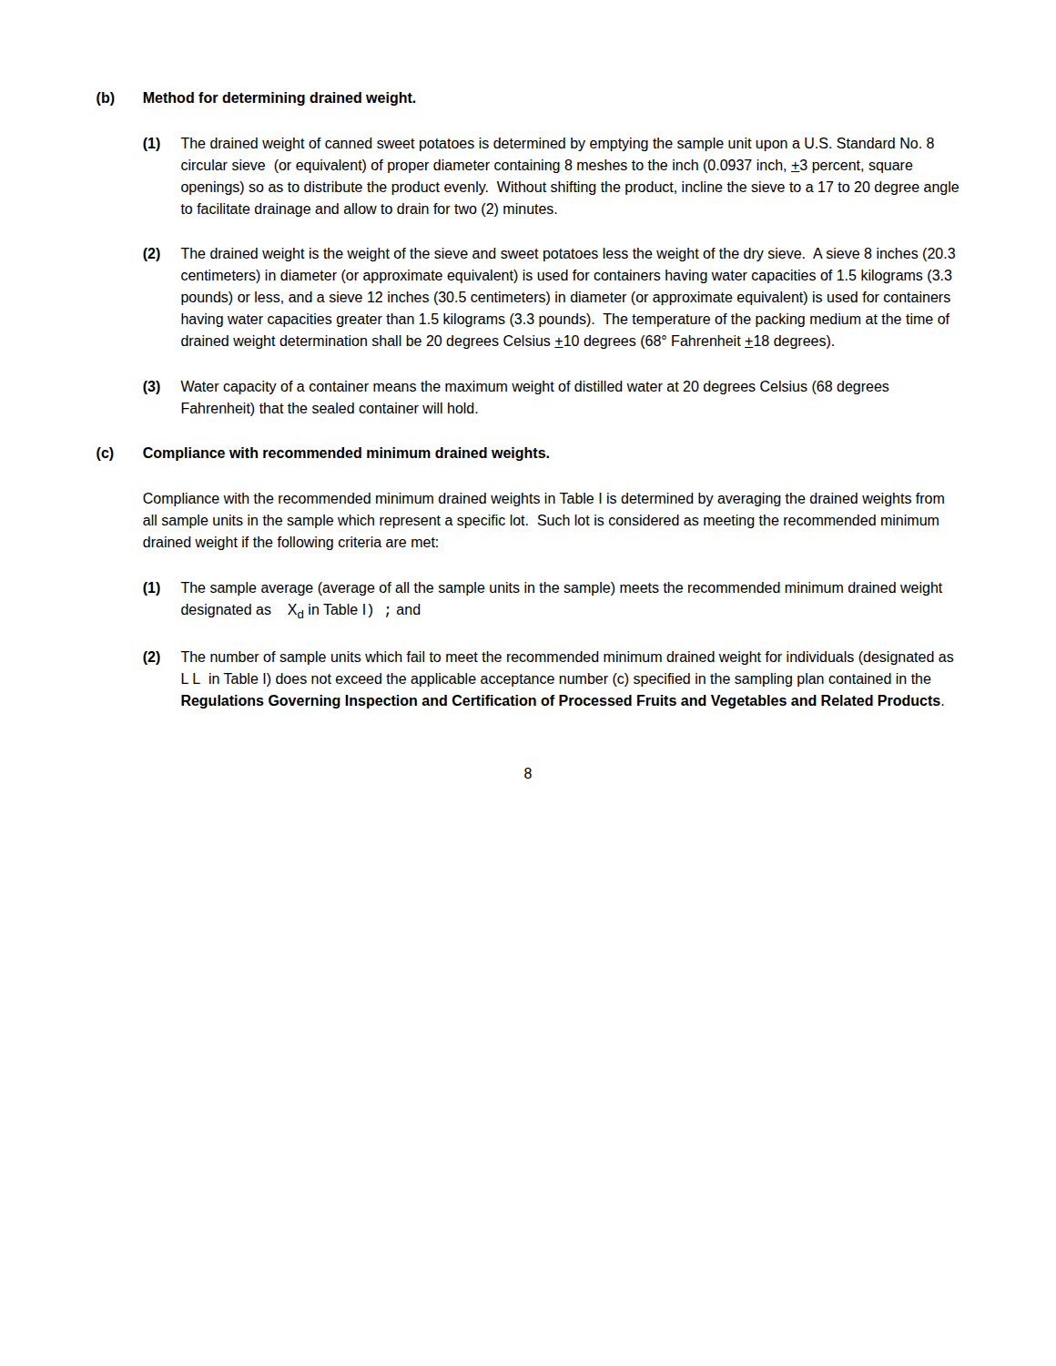(b)
Method for determining drained weight.
(1)
The drained weight of canned sweet potatoes is determined by emptying the sample unit upon a U.S. Standard No. 8 circular sieve (or equivalent) of proper diameter containing 8 meshes to the inch (0.0937 inch, +3 percent, square openings) so as to distribute the product evenly. Without shifting the product, incline the sieve to a 17 to 20 degree angle to facilitate drainage and allow to drain for two (2) minutes.
(2)
The drained weight is the weight of the sieve and sweet potatoes less the weight of the dry sieve. A sieve 8 inches (20.3 centimeters) in diameter (or approximate equivalent) is used for containers having water capacities of 1.5 kilograms (3.3 pounds) or less, and a sieve 12 inches (30.5 centimeters) in diameter (or approximate equivalent) is used for containers having water capacities greater than 1.5 kilograms (3.3 pounds). The temperature of the packing medium at the time of drained weight determination shall be 20 degrees Celsius +10 degrees (68° Fahrenheit +18 degrees).
(3)
Water capacity of a container means the maximum weight of distilled water at 20 degrees Celsius (68 degrees Fahrenheit) that the sealed container will hold.
(c)
Compliance with recommended minimum drained weights.
Compliance with the recommended minimum drained weights in Table I is determined by averaging the drained weights from all sample units in the sample which represent a specific lot. Such lot is considered as meeting the recommended minimum drained weight if the following criteria are met:
(1)
The sample average (average of all the sample units in the sample) meets the recommended minimum drained weight designated as Xd in Table I) ; and
(2)
The number of sample units which fail to meet the recommended minimum drained weight for individuals (designated as L L in Table I) does not exceed the applicable acceptance number (c) specified in the sampling plan contained in the Regulations Governing Inspection and Certification of Processed Fruits and Vegetables and Related Products.
8